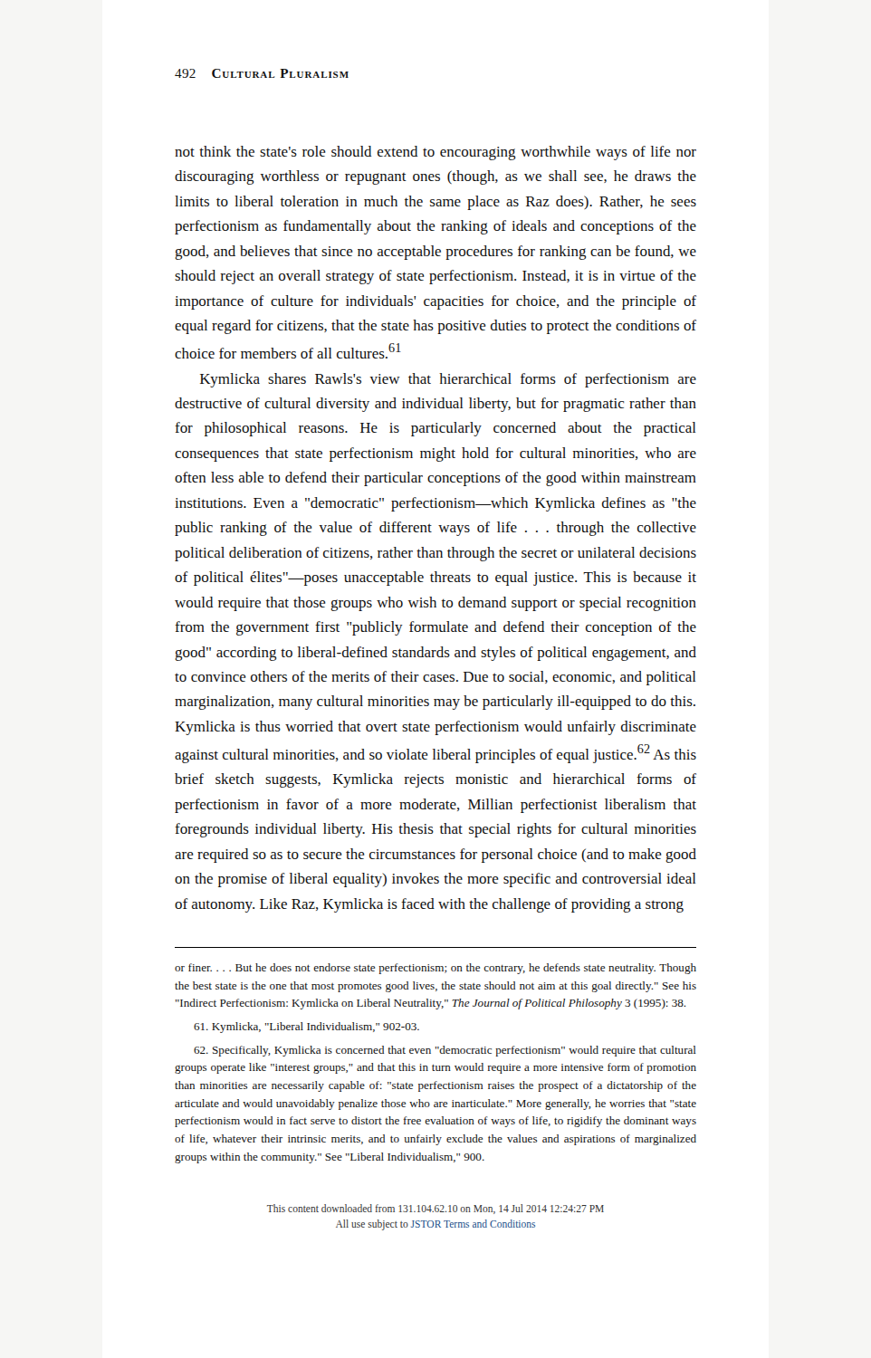492 Cultural Pluralism
not think the state's role should extend to encouraging worthwhile ways of life nor discouraging worthless or repugnant ones (though, as we shall see, he draws the limits to liberal toleration in much the same place as Raz does). Rather, he sees perfectionism as fundamentally about the ranking of ideals and conceptions of the good, and believes that since no acceptable procedures for ranking can be found, we should reject an overall strategy of state perfectionism. Instead, it is in virtue of the importance of culture for individuals' capacities for choice, and the principle of equal regard for citizens, that the state has positive duties to protect the conditions of choice for members of all cultures.61
Kymlicka shares Rawls's view that hierarchical forms of perfectionism are destructive of cultural diversity and individual liberty, but for pragmatic rather than for philosophical reasons. He is particularly concerned about the practical consequences that state perfectionism might hold for cultural minorities, who are often less able to defend their particular conceptions of the good within mainstream institutions. Even a "democratic" perfectionism—which Kymlicka defines as "the public ranking of the value of different ways of life . . . through the collective political deliberation of citizens, rather than through the secret or unilateral decisions of political élites"—poses unacceptable threats to equal justice. This is because it would require that those groups who wish to demand support or special recognition from the government first "publicly formulate and defend their conception of the good" according to liberal-defined standards and styles of political engagement, and to convince others of the merits of their cases. Due to social, economic, and political marginalization, many cultural minorities may be particularly ill-equipped to do this. Kymlicka is thus worried that overt state perfectionism would unfairly discriminate against cultural minorities, and so violate liberal principles of equal justice.62 As this brief sketch suggests, Kymlicka rejects monistic and hierarchical forms of perfectionism in favor of a more moderate, Millian perfectionist liberalism that foregrounds individual liberty. His thesis that special rights for cultural minorities are required so as to secure the circumstances for personal choice (and to make good on the promise of liberal equality) invokes the more specific and controversial ideal of autonomy. Like Raz, Kymlicka is faced with the challenge of providing a strong
or finer. . . . But he does not endorse state perfectionism; on the contrary, he defends state neutrality. Though the best state is the one that most promotes good lives, the state should not aim at this goal directly." See his "Indirect Perfectionism: Kymlicka on Liberal Neutrality," The Journal of Political Philosophy 3 (1995): 38.
61. Kymlicka, "Liberal Individualism," 902-03.
62. Specifically, Kymlicka is concerned that even "democratic perfectionism" would require that cultural groups operate like "interest groups," and that this in turn would require a more intensive form of promotion than minorities are necessarily capable of: "state perfectionism raises the prospect of a dictatorship of the articulate and would unavoidably penalize those who are inarticulate." More generally, he worries that "state perfectionism would in fact serve to distort the free evaluation of ways of life, to rigidify the dominant ways of life, whatever their intrinsic merits, and to unfairly exclude the values and aspirations of marginalized groups within the community." See "Liberal Individualism," 900.
This content downloaded from 131.104.62.10 on Mon, 14 Jul 2014 12:24:27 PM
All use subject to JSTOR Terms and Conditions